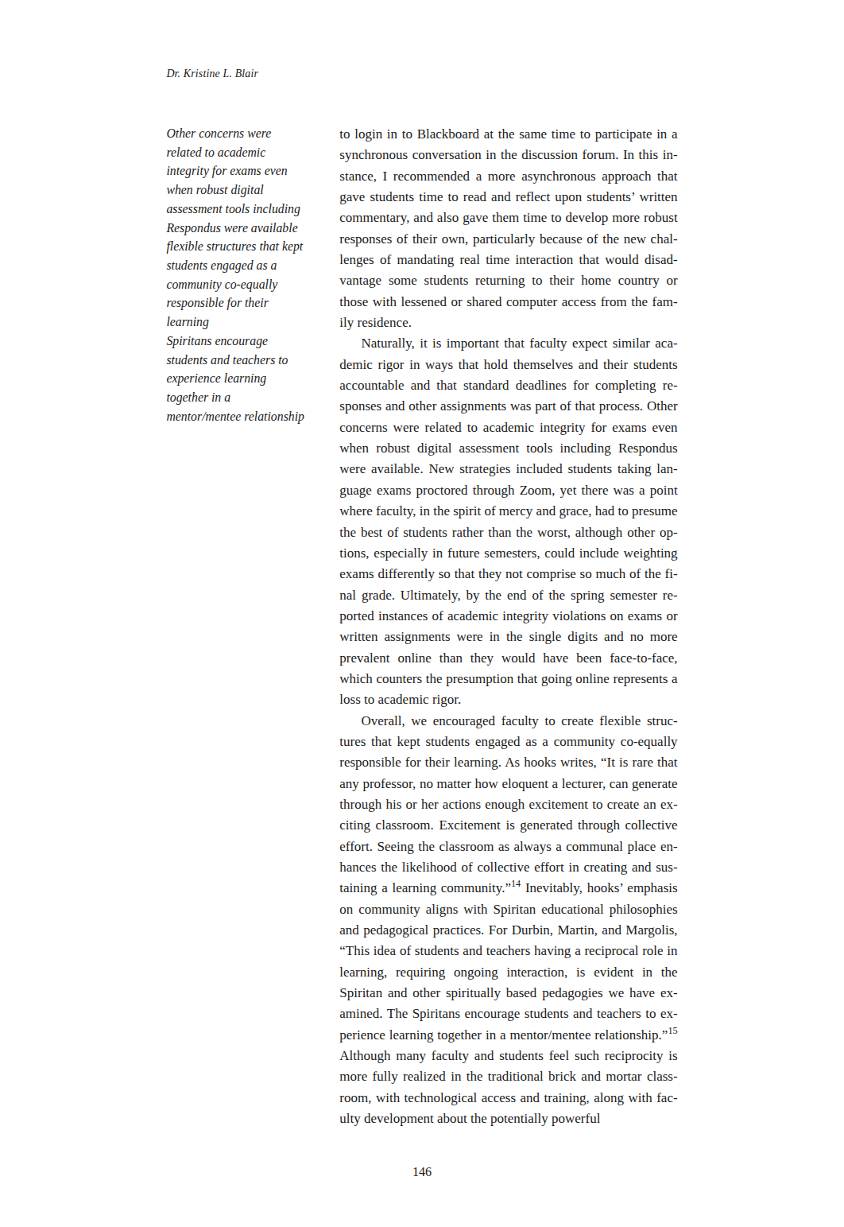Dr. Kristine L. Blair
Other concerns were related to academic integrity for exams even when robust digital assessment tools including Respondus were available
flexible structures that kept students engaged as a community co-equally responsible for their learning
Spiritans encourage students and teachers to experience learning together in a mentor/mentee relationship
to login in to Blackboard at the same time to participate in a synchronous conversation in the discussion forum. In this instance, I recommended a more asynchronous approach that gave students time to read and reflect upon students’ written commentary, and also gave them time to develop more robust responses of their own, particularly because of the new challenges of mandating real time interaction that would disadvantage some students returning to their home country or those with lessened or shared computer access from the family residence.
Naturally, it is important that faculty expect similar academic rigor in ways that hold themselves and their students accountable and that standard deadlines for completing responses and other assignments was part of that process. Other concerns were related to academic integrity for exams even when robust digital assessment tools including Respondus were available. New strategies included students taking language exams proctored through Zoom, yet there was a point where faculty, in the spirit of mercy and grace, had to presume the best of students rather than the worst, although other options, especially in future semesters, could include weighting exams differently so that they not comprise so much of the final grade. Ultimately, by the end of the spring semester reported instances of academic integrity violations on exams or written assignments were in the single digits and no more prevalent online than they would have been face-to-face, which counters the presumption that going online represents a loss to academic rigor.
Overall, we encouraged faculty to create flexible structures that kept students engaged as a community co-equally responsible for their learning. As hooks writes, “It is rare that any professor, no matter how eloquent a lecturer, can generate through his or her actions enough excitement to create an exciting classroom. Excitement is generated through collective effort. Seeing the classroom as always a communal place enhances the likelihood of collective effort in creating and sustaining a learning community.”14 Inevitably, hooks’ emphasis on community aligns with Spiritan educational philosophies and pedagogical practices. For Durbin, Martin, and Margolis, “This idea of students and teachers having a reciprocal role in learning, requiring ongoing interaction, is evident in the Spiritan and other spiritually based pedagogies we have examined. The Spiritans encourage students and teachers to experience learning together in a mentor/mentee relationship.”15 Although many faculty and students feel such reciprocity is more fully realized in the traditional brick and mortar classroom, with technological access and training, along with faculty development about the potentially powerful
146